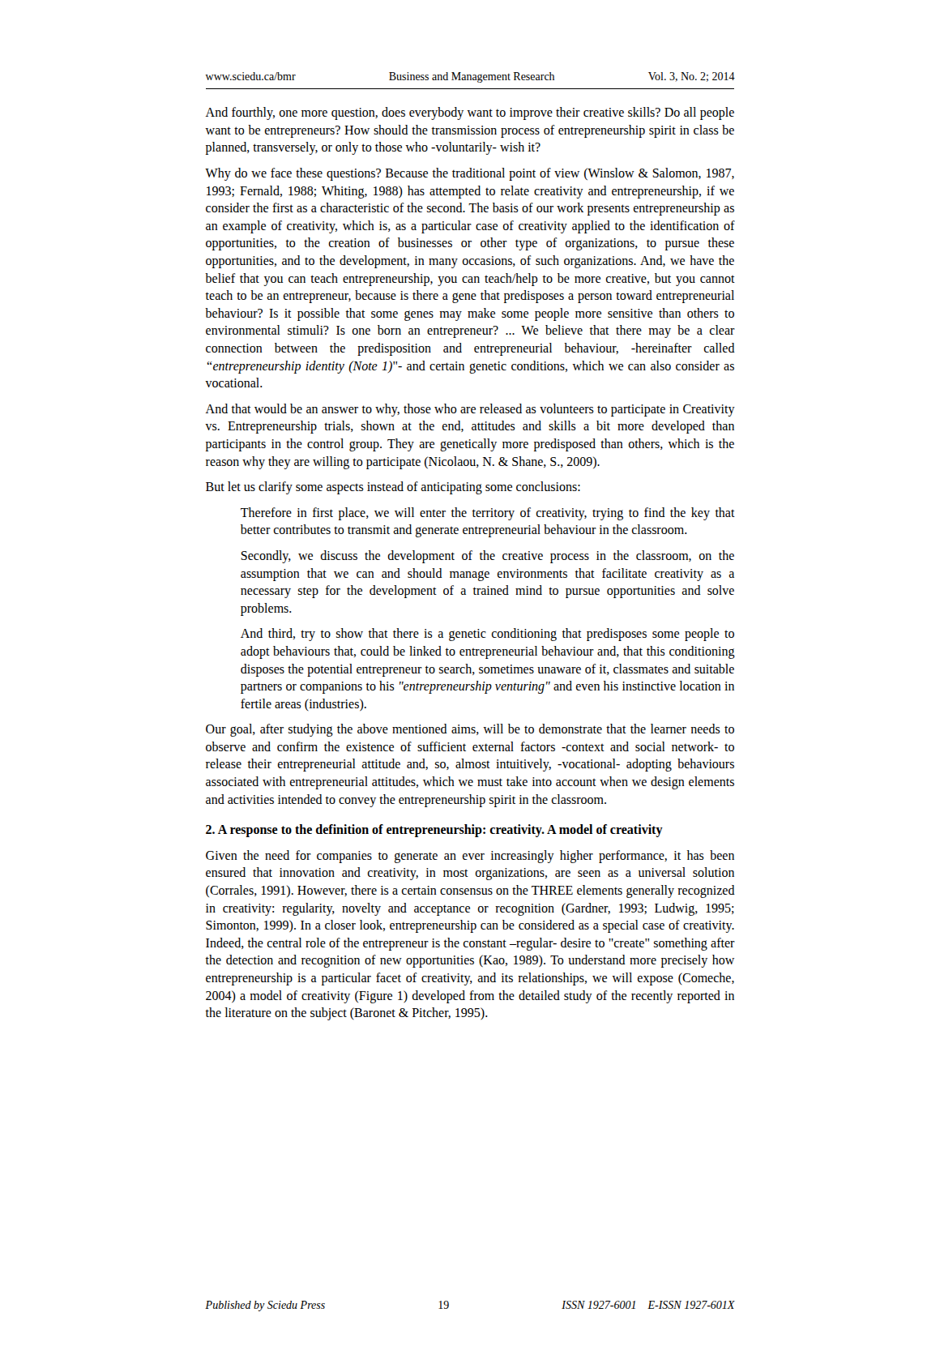www.sciedu.ca/bmr
Business and Management Research
Vol. 3, No. 2; 2014
And fourthly, one more question, does everybody want to improve their creative skills? Do all people want to be entrepreneurs? How should the transmission process of entrepreneurship spirit in class be planned, transversely, or only to those who -voluntarily- wish it?
Why do we face these questions? Because the traditional point of view (Winslow & Salomon, 1987, 1993; Fernald, 1988; Whiting, 1988) has attempted to relate creativity and entrepreneurship, if we consider the first as a characteristic of the second. The basis of our work presents entrepreneurship as an example of creativity, which is, as a particular case of creativity applied to the identification of opportunities, to the creation of businesses or other type of organizations, to pursue these opportunities, and to the development, in many occasions, of such organizations. And, we have the belief that you can teach entrepreneurship, you can teach/help to be more creative, but you cannot teach to be an entrepreneur, because is there a gene that predisposes a person toward entrepreneurial behaviour? Is it possible that some genes may make some people more sensitive than others to environmental stimuli? Is one born an entrepreneur? ... We believe that there may be a clear connection between the predisposition and entrepreneurial behaviour, -hereinafter called “entrepreneurship identity (Note 1)"- and certain genetic conditions, which we can also consider as vocational.
And that would be an answer to why, those who are released as volunteers to participate in Creativity vs. Entrepreneurship trials, shown at the end, attitudes and skills a bit more developed than participants in the control group. They are genetically more predisposed than others, which is the reason why they are willing to participate (Nicolaou, N. & Shane, S., 2009).
But let us clarify some aspects instead of anticipating some conclusions:
Therefore in first place, we will enter the territory of creativity, trying to find the key that better contributes to transmit and generate entrepreneurial behaviour in the classroom.
Secondly, we discuss the development of the creative process in the classroom, on the assumption that we can and should manage environments that facilitate creativity as a necessary step for the development of a trained mind to pursue opportunities and solve problems.
And third, try to show that there is a genetic conditioning that predisposes some people to adopt behaviours that, could be linked to entrepreneurial behaviour and, that this conditioning disposes the potential entrepreneur to search, sometimes unaware of it, classmates and suitable partners or companions to his "entrepreneurship venturing" and even his instinctive location in fertile areas (industries).
Our goal, after studying the above mentioned aims, will be to demonstrate that the learner needs to observe and confirm the existence of sufficient external factors -context and social network- to release their entrepreneurial attitude and, so, almost intuitively, -vocational- adopting behaviours associated with entrepreneurial attitudes, which we must take into account when we design elements and activities intended to convey the entrepreneurship spirit in the classroom.
2. A response to the definition of entrepreneurship: creativity. A model of creativity
Given the need for companies to generate an ever increasingly higher performance, it has been ensured that innovation and creativity, in most organizations, are seen as a universal solution (Corrales, 1991). However, there is a certain consensus on the THREE elements generally recognized in creativity: regularity, novelty and acceptance or recognition (Gardner, 1993; Ludwig, 1995; Simonton, 1999). In a closer look, entrepreneurship can be considered as a special case of creativity. Indeed, the central role of the entrepreneur is the constant –regular- desire to "create" something after the detection and recognition of new opportunities (Kao, 1989). To understand more precisely how entrepreneurship is a particular facet of creativity, and its relationships, we will expose (Comeche, 2004) a model of creativity (Figure 1) developed from the detailed study of the recently reported in the literature on the subject (Baronet & Pitcher, 1995).
Published by Sciedu Press
19
ISSN 1927-6001 E-ISSN 1927-601X